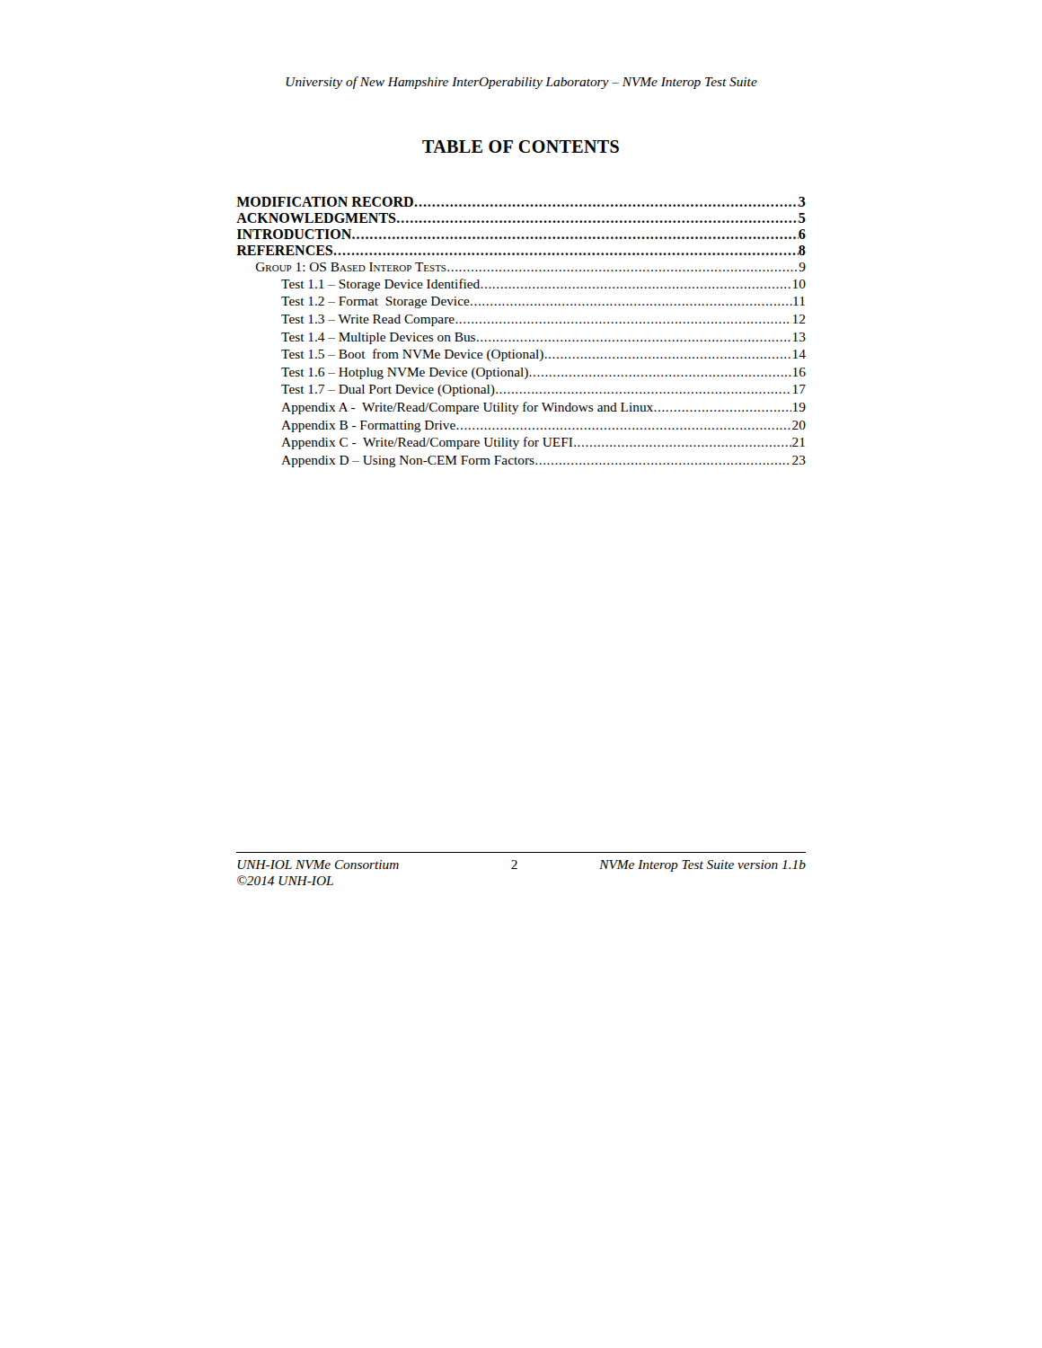University of New Hampshire InterOperability Laboratory – NVMe Interop Test Suite
TABLE OF CONTENTS
MODIFICATION RECORD .................................................................................................................................. 3
ACKNOWLEDGMENTS ..................................................................................................................................... 5
INTRODUCTION ............................................................................................................................................. 6
REFERENCES ................................................................................................................................................. 8
Group 1: OS Based Interop Tests ......................................................................................................................... 9
Test 1.1 – Storage Device Identified ................................................................................................................. 10
Test 1.2 – Format Storage Device .................................................................................................................. 11
Test 1.3 – Write Read Compare ....................................................................................................................... 12
Test 1.4 – Multiple Devices on Bus ................................................................................................................. 13
Test 1.5 – Boot from NVMe Device (Optional) ............................................................................................... 14
Test 1.6 – Hotplug NVMe Device (Optional) ................................................................................................. 16
Test 1.7 – Dual Port Device (Optional) .............................................................................................................. 17
Appendix A - Write/Read/Compare Utility for Windows and Linux .............................................................. 19
Appendix B - Formatting Drive ....................................................................................................................... 20
Appendix C - Write/Read/Compare Utility for UEFI ....................................................................................... 21
Appendix D – Using Non-CEM Form Factors ................................................................................................. 23
UNH-IOL NVMe Consortium ©2014 UNH-IOL
2
NVMe Interop Test Suite version 1.1b